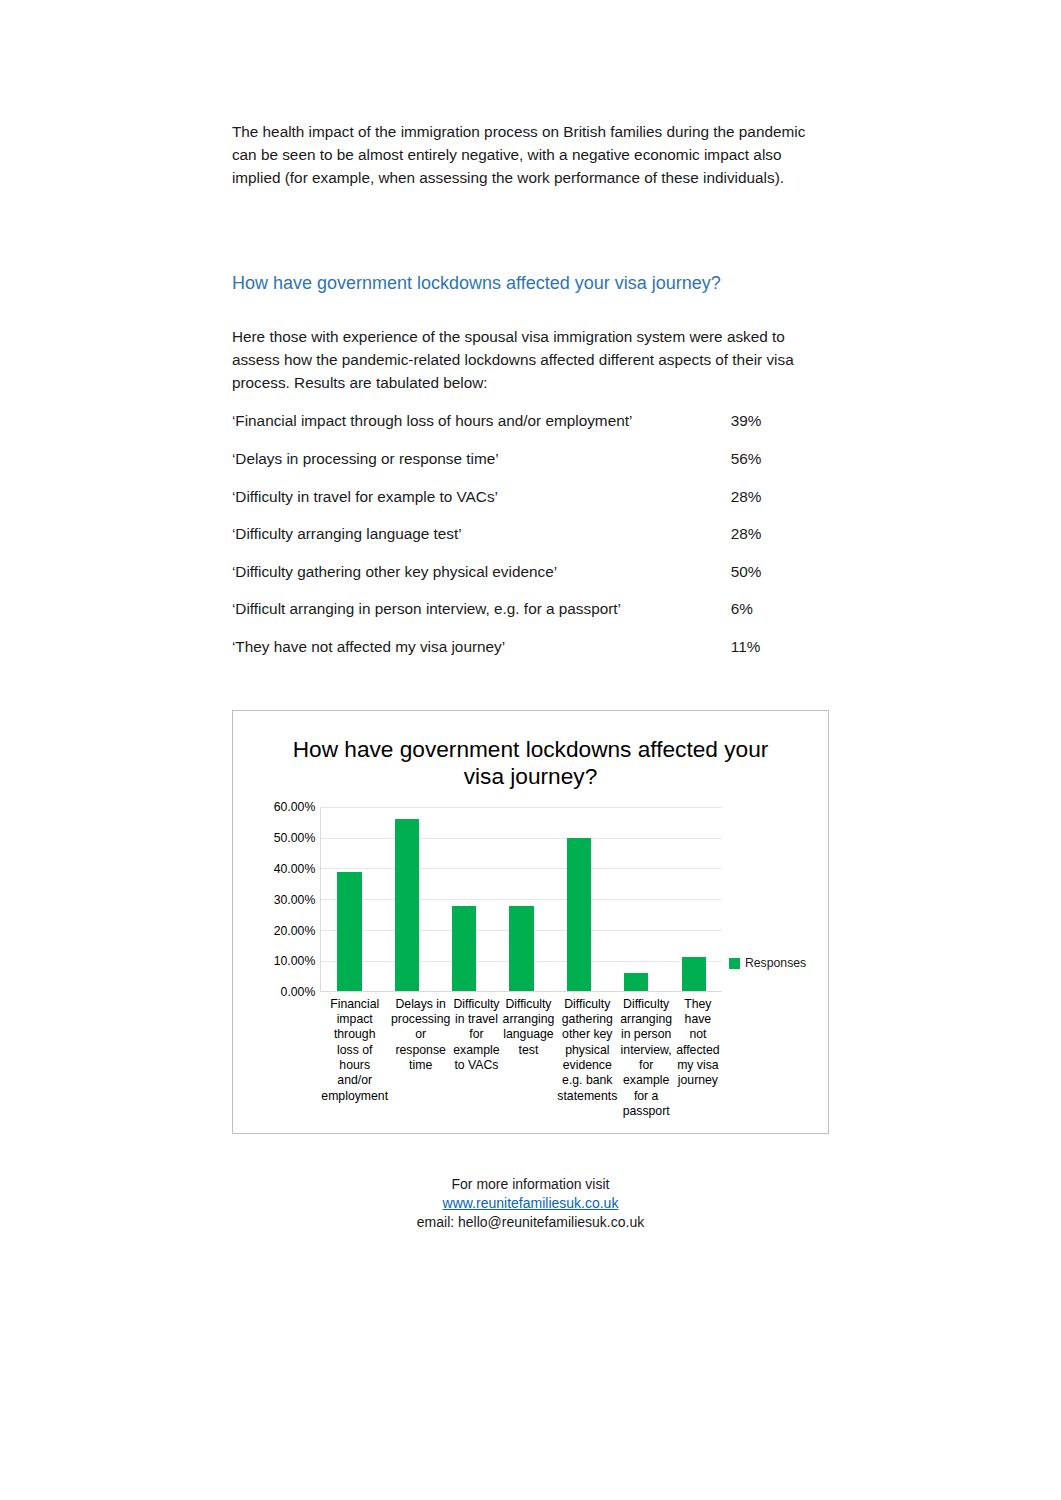The health impact of the immigration process on British families during the pandemic can be seen to be almost entirely negative, with a negative economic impact also implied (for example, when assessing the work performance of these individuals).
How have government lockdowns affected your visa journey?
Here those with experience of the spousal visa immigration system were asked to assess how the pandemic-related lockdowns affected different aspects of their visa process. Results are tabulated below:
‘Financial impact through loss of hours and/or employment’
39%
‘Delays in processing or response time’
56%
‘Difficulty in travel for example to VACs’
28%
‘Difficulty arranging language test’
28%
‘Difficulty gathering other key physical evidence’
50%
‘Difficult arranging in person interview, e.g. for a passport’
6%
‘They have not affected my visa journey’
11%
How have government lockdowns affected your
visa journey?
60.00% 50.00% 40.00% 30.00% 20.00% 10.00% 0.00%
Financial impact through loss of hours and/or employment
Delays in processing or response time
Difficulty in travel for example to VACs
Difficulty arranging language test
Difficulty gathering other key physical evidence e.g. bank statements
Difficulty arranging in person interview, for example for a passport
They have not affected my visa journey
Responses
For more information visit
www.reunitefamiliesuk.co.uk
email: hello@reunitefamiliesuk.co.uk